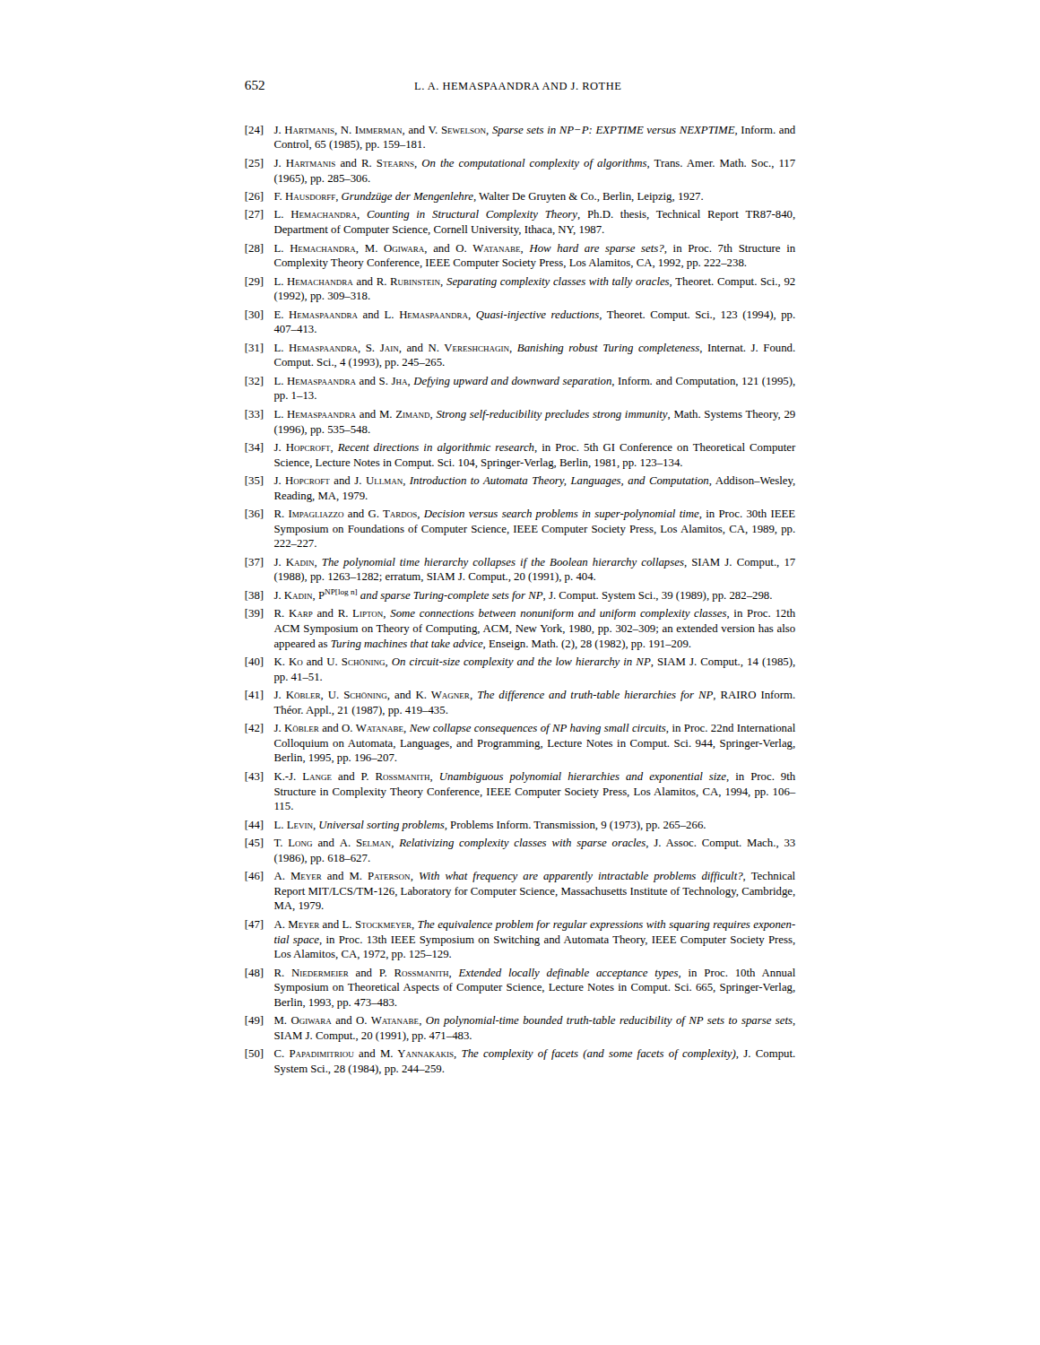652 L. A. Hemaspaandra and J. Rothe
[24] J. Hartmanis, N. Immerman, and V. Sewelson, Sparse sets in NP−P: EXPTIME versus NEXPTIME, Inform. and Control, 65 (1985), pp. 159–181.
[25] J. Hartmanis and R. Stearns, On the computational complexity of algorithms, Trans. Amer. Math. Soc., 117 (1965), pp. 285–306.
[26] F. Hausdorff, Grundzüge der Mengenlehre, Walter De Gruyten & Co., Berlin, Leipzig, 1927.
[27] L. Hemachandra, Counting in Structural Complexity Theory, Ph.D. thesis, Technical Report TR87-840, Department of Computer Science, Cornell University, Ithaca, NY, 1987.
[28] L. Hemachandra, M. Ogiwara, and O. Watanabe, How hard are sparse sets?, in Proc. 7th Structure in Complexity Theory Conference, IEEE Computer Society Press, Los Alamitos, CA, 1992, pp. 222–238.
[29] L. Hemachandra and R. Rubinstein, Separating complexity classes with tally oracles, Theoret. Comput. Sci., 92 (1992), pp. 309–318.
[30] E. Hemaspaandra and L. Hemaspaandra, Quasi-injective reductions, Theoret. Comput. Sci., 123 (1994), pp. 407–413.
[31] L. Hemaspaandra, S. Jain, and N. Vereshchagin, Banishing robust Turing completeness, Internat. J. Found. Comput. Sci., 4 (1993), pp. 245–265.
[32] L. Hemaspaandra and S. Jha, Defying upward and downward separation, Inform. and Computation, 121 (1995), pp. 1–13.
[33] L. Hemaspaandra and M. Zimand, Strong self-reducibility precludes strong immunity, Math. Systems Theory, 29 (1996), pp. 535–548.
[34] J. Hopcroft, Recent directions in algorithmic research, in Proc. 5th GI Conference on Theoretical Computer Science, Lecture Notes in Comput. Sci. 104, Springer-Verlag, Berlin, 1981, pp. 123–134.
[35] J. Hopcroft and J. Ullman, Introduction to Automata Theory, Languages, and Computation, Addison–Wesley, Reading, MA, 1979.
[36] R. Impagliazzo and G. Tardos, Decision versus search problems in super-polynomial time, in Proc. 30th IEEE Symposium on Foundations of Computer Science, IEEE Computer Society Press, Los Alamitos, CA, 1989, pp. 222–227.
[37] J. Kadin, The polynomial time hierarchy collapses if the Boolean hierarchy collapses, SIAM J. Comput., 17 (1988), pp. 1263–1282; erratum, SIAM J. Comput., 20 (1991), p. 404.
[38] J. Kadin, PNP[log n] and sparse Turing-complete sets for NP, J. Comput. System Sci., 39 (1989), pp. 282–298.
[39] R. Karp and R. Lipton, Some connections between nonuniform and uniform complexity classes, in Proc. 12th ACM Symposium on Theory of Computing, ACM, New York, 1980, pp. 302–309; an extended version has also appeared as Turing machines that take advice, Enseign. Math. (2), 28 (1982), pp. 191–209.
[40] K. Ko and U. Schöning, On circuit-size complexity and the low hierarchy in NP, SIAM J. Comput., 14 (1985), pp. 41–51.
[41] J. Köbler, U. Schöning, and K. Wagner, The difference and truth-table hierarchies for NP, RAIRO Inform. Théor. Appl., 21 (1987), pp. 419–435.
[42] J. Köbler and O. Watanabe, New collapse consequences of NP having small circuits, in Proc. 22nd International Colloquium on Automata, Languages, and Programming, Lecture Notes in Comput. Sci. 944, Springer-Verlag, Berlin, 1995, pp. 196–207.
[43] K.-J. Lange and P. Rossmanith, Unambiguous polynomial hierarchies and exponential size, in Proc. 9th Structure in Complexity Theory Conference, IEEE Computer Society Press, Los Alamitos, CA, 1994, pp. 106–115.
[44] L. Levin, Universal sorting problems, Problems Inform. Transmission, 9 (1973), pp. 265–266.
[45] T. Long and A. Selman, Relativizing complexity classes with sparse oracles, J. Assoc. Comput. Mach., 33 (1986), pp. 618–627.
[46] A. Meyer and M. Paterson, With what frequency are apparently intractable problems difficult?, Technical Report MIT/LCS/TM-126, Laboratory for Computer Science, Massachusetts Institute of Technology, Cambridge, MA, 1979.
[47] A. Meyer and L. Stockmeyer, The equivalence problem for regular expressions with squaring requires exponential space, in Proc. 13th IEEE Symposium on Switching and Automata Theory, IEEE Computer Society Press, Los Alamitos, CA, 1972, pp. 125–129.
[48] R. Niedermeier and P. Rossmanith, Extended locally definable acceptance types, in Proc. 10th Annual Symposium on Theoretical Aspects of Computer Science, Lecture Notes in Comput. Sci. 665, Springer-Verlag, Berlin, 1993, pp. 473–483.
[49] M. Ogiwara and O. Watanabe, On polynomial-time bounded truth-table reducibility of NP sets to sparse sets, SIAM J. Comput., 20 (1991), pp. 471–483.
[50] C. Papadimitriou and M. Yannakakis, The complexity of facets (and some facets of complexity), J. Comput. System Sci., 28 (1984), pp. 244–259.